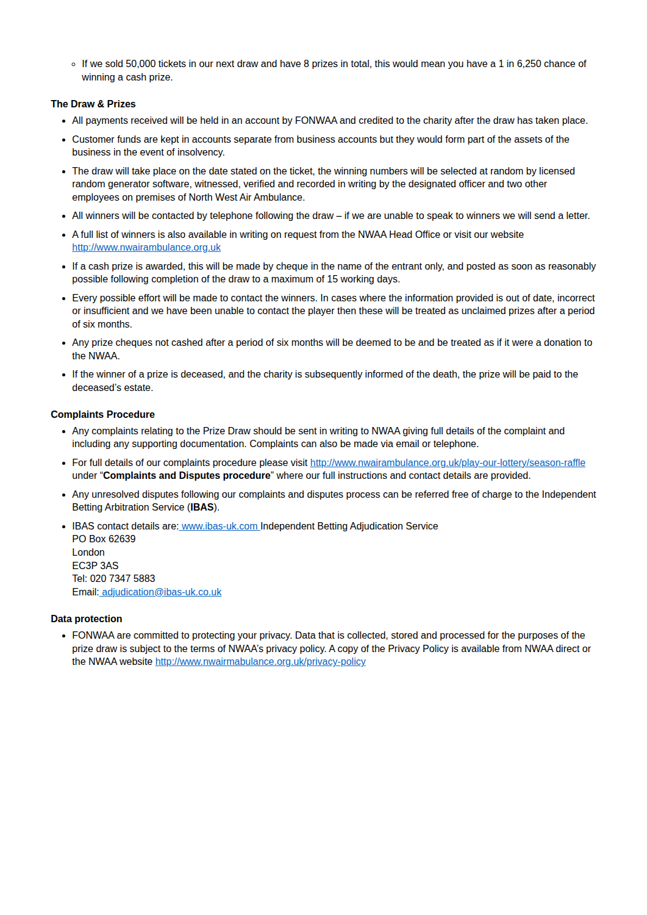If we sold 50,000 tickets in our next draw and have 8 prizes in total, this would mean you have a 1 in 6,250 chance of winning a cash prize.
The Draw & Prizes
All payments received will be held in an account by FONWAA and credited to the charity after the draw has taken place.
Customer funds are kept in accounts separate from business accounts but they would form part of the assets of the business in the event of insolvency.
The draw will take place on the date stated on the ticket, the winning numbers will be selected at random by licensed random generator software, witnessed, verified and recorded in writing by the designated officer and two other employees on premises of North West Air Ambulance.
All winners will be contacted by telephone following the draw – if we are unable to speak to winners we will send a letter.
A full list of winners is also available in writing on request from the NWAA Head Office or visit our website http://www.nwairambulance.org.uk
If a cash prize is awarded, this will be made by cheque in the name of the entrant only, and posted as soon as reasonably possible following completion of the draw to a maximum of 15 working days.
Every possible effort will be made to contact the winners. In cases where the information provided is out of date, incorrect or insufficient and we have been unable to contact the player then these will be treated as unclaimed prizes after a period of six months.
Any prize cheques not cashed after a period of six months will be deemed to be and be treated as if it were a donation to the NWAA.
If the winner of a prize is deceased, and the charity is subsequently informed of the death, the prize will be paid to the deceased’s estate.
Complaints Procedure
Any complaints relating to the Prize Draw should be sent in writing to NWAA giving full details of the complaint and including any supporting documentation. Complaints can also be made via email or telephone.
For full details of our complaints procedure please visit http://www.nwairambulance.org.uk/play-our-lottery/season-raffle under “Complaints and Disputes procedure” where our full instructions and contact details are provided.
Any unresolved disputes following our complaints and disputes process can be referred free of charge to the Independent Betting Arbitration Service (IBAS).
IBAS contact details are: www.ibas-uk.com Independent Betting Adjudication Service
PO Box 62639
London
EC3P 3AS
Tel: 020 7347 5883
Email: adjudication@ibas-uk.co.uk
Data protection
FONWAA are committed to protecting your privacy. Data that is collected, stored and processed for the purposes of the prize draw is subject to the terms of NWAA’s privacy policy. A copy of the Privacy Policy is available from NWAA direct or the NWAA website http://www.nwairmabulance.org.uk/privacy-policy